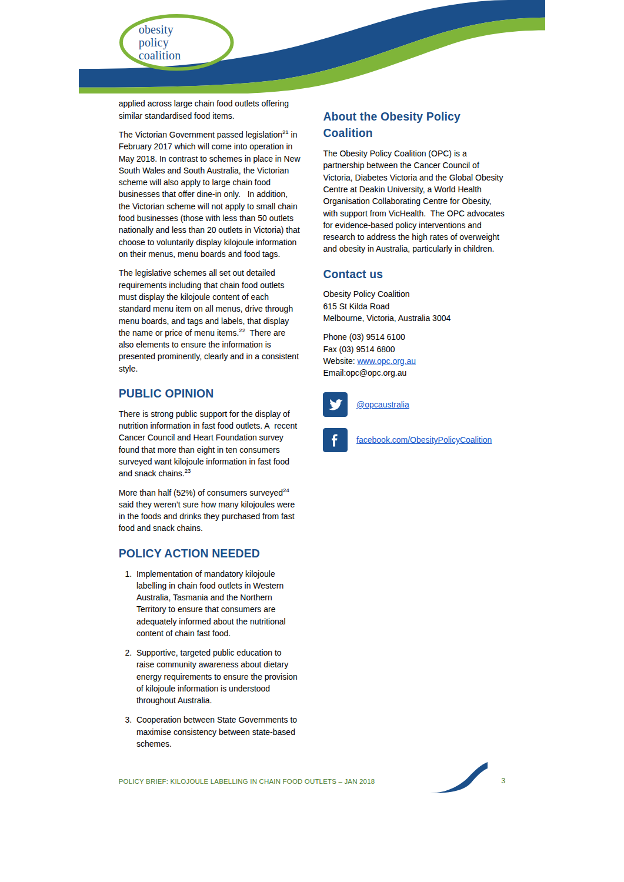obesity
policy
coalition
applied across large chain food outlets offering similar standardised food items.
The Victorian Government passed legislation21 in February 2017 which will come into operation in May 2018. In contrast to schemes in place in New South Wales and South Australia, the Victorian scheme will also apply to large chain food businesses that offer dine-in only. In addition, the Victorian scheme will not apply to small chain food businesses (those with less than 50 outlets nationally and less than 20 outlets in Victoria) that choose to voluntarily display kilojoule information on their menus, menu boards and food tags.
The legislative schemes all set out detailed requirements including that chain food outlets must display the kilojoule content of each standard menu item on all menus, drive through menu boards, and tags and labels, that display the name or price of menu items.22 There are also elements to ensure the information is presented prominently, clearly and in a consistent style.
Public opinion
There is strong public support for the display of nutrition information in fast food outlets. A recent Cancer Council and Heart Foundation survey found that more than eight in ten consumers surveyed want kilojoule information in fast food and snack chains.23
More than half (52%) of consumers surveyed24 said they weren’t sure how many kilojoules were in the foods and drinks they purchased from fast food and snack chains.
Policy action needed
Implementation of mandatory kilojoule labelling in chain food outlets in Western Australia, Tasmania and the Northern Territory to ensure that consumers are adequately informed about the nutritional content of chain fast food.
Supportive, targeted public education to raise community awareness about dietary energy requirements to ensure the provision of kilojoule information is understood throughout Australia.
Cooperation between State Governments to maximise consistency between state-based schemes.
About the Obesity Policy Coalition
The Obesity Policy Coalition (OPC) is a partnership between the Cancer Council of Victoria, Diabetes Victoria and the Global Obesity Centre at Deakin University, a World Health Organisation Collaborating Centre for Obesity, with support from VicHealth. The OPC advocates for evidence-based policy interventions and research to address the high rates of overweight and obesity in Australia, particularly in children.
Contact us
Obesity Policy Coalition
615 St Kilda Road
Melbourne, Victoria, Australia 3004
Phone (03) 9514 6100
Fax (03) 9514 6800
Website: www.opc.org.au
Email:opc@opc.org.au
@opcaustralia
facebook.com/ObesityPolicyCoalition
POLICY BRIEF: KILOJOULE LABELLING IN CHAIN FOOD OUTLETS – JAN 2018
3